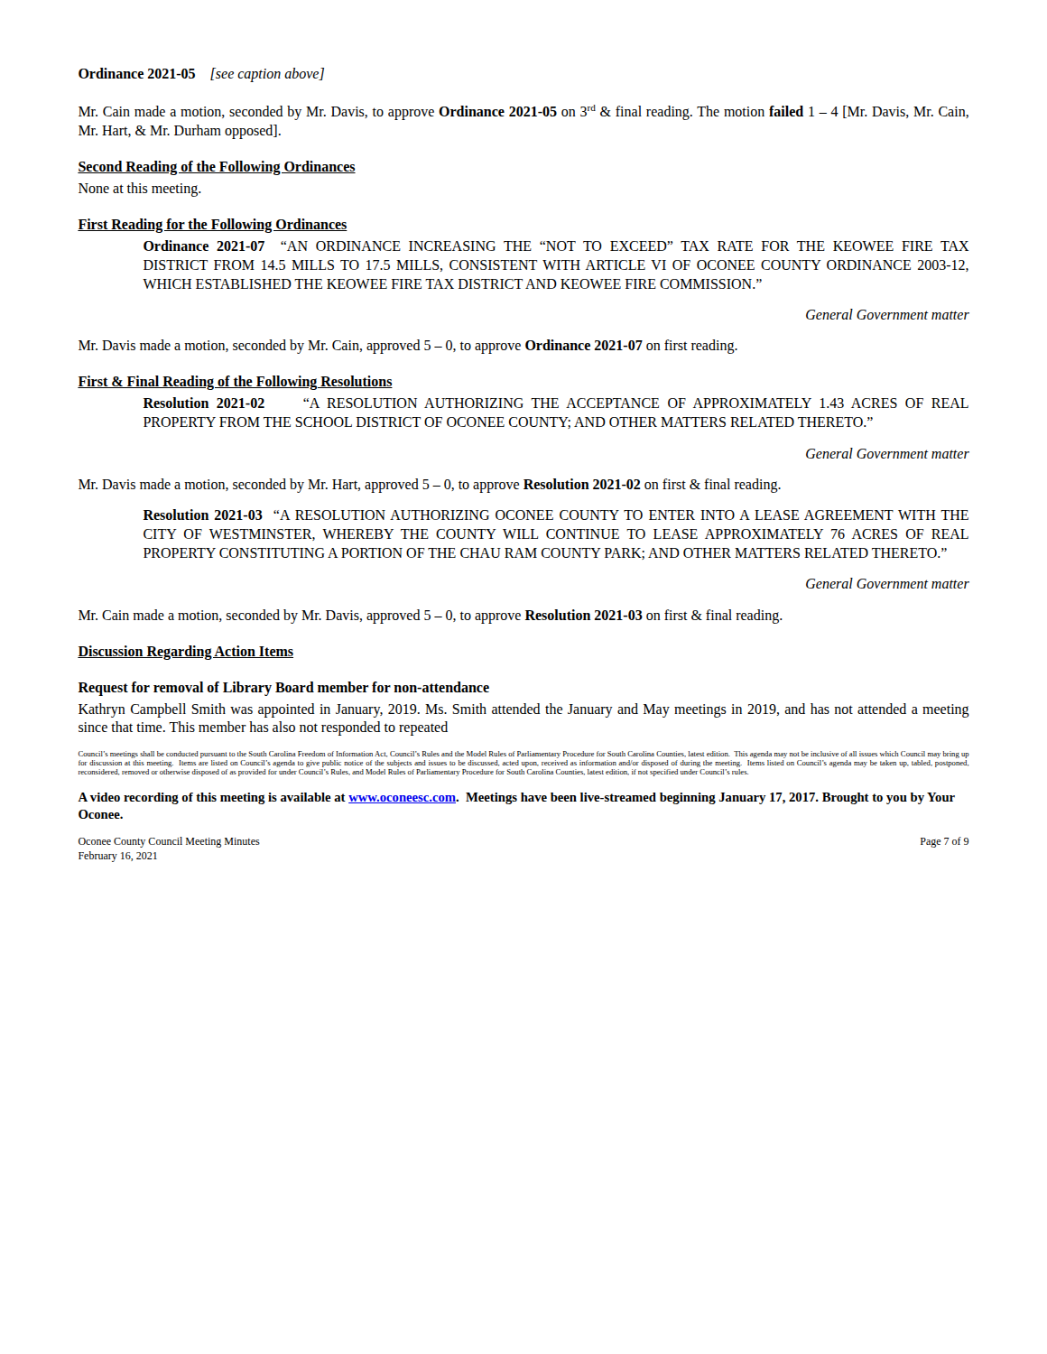Ordinance 2021-05 [see caption above]
Mr. Cain made a motion, seconded by Mr. Davis, to approve Ordinance 2021-05 on 3rd & final reading. The motion failed 1 – 4 [Mr. Davis, Mr. Cain, Mr. Hart, & Mr. Durham opposed].
Second Reading of the Following Ordinances
None at this meeting.
First Reading for the Following Ordinances
Ordinance 2021-07 “AN ORDINANCE INCREASING THE “NOT TO EXCEED” TAX RATE FOR THE KEOWEE FIRE TAX DISTRICT FROM 14.5 MILLS TO 17.5 MILLS, CONSISTENT WITH ARTICLE VI OF OCONEE COUNTY ORDINANCE 2003-12, WHICH ESTABLISHED THE KEOWEE FIRE TAX DISTRICT AND KEOWEE FIRE COMMISSION.”
General Government matter
Mr. Davis made a motion, seconded by Mr. Cain, approved 5 – 0, to approve Ordinance 2021-07 on first reading.
First & Final Reading of the Following Resolutions
Resolution 2021-02 “A RESOLUTION AUTHORIZING THE ACCEPTANCE OF APPROXIMATELY 1.43 ACRES OF REAL PROPERTY FROM THE SCHOOL DISTRICT OF OCONEE COUNTY; AND OTHER MATTERS RELATED THERETO.”
General Government matter
Mr. Davis made a motion, seconded by Mr. Hart, approved 5 – 0, to approve Resolution 2021-02 on first & final reading.
Resolution 2021-03 “A RESOLUTION AUTHORIZING OCONEE COUNTY TO ENTER INTO A LEASE AGREEMENT WITH THE CITY OF WESTMINSTER, WHEREBY THE COUNTY WILL CONTINUE TO LEASE APPROXIMATELY 76 ACRES OF REAL PROPERTY CONSTITUTING A PORTION OF THE CHAU RAM COUNTY PARK; AND OTHER MATTERS RELATED THERETO.”
General Government matter
Mr. Cain made a motion, seconded by Mr. Davis, approved 5 – 0, to approve Resolution 2021-03 on first & final reading.
Discussion Regarding Action Items
Request for removal of Library Board member for non-attendance
Kathryn Campbell Smith was appointed in January, 2019. Ms. Smith attended the January and May meetings in 2019, and has not attended a meeting since that time. This member has also not responded to repeated
Council’s meetings shall be conducted pursuant to the South Carolina Freedom of Information Act, Council’s Rules and the Model Rules of Parliamentary Procedure for South Carolina Counties, latest edition. This agenda may not be inclusive of all issues which Council may bring up for discussion at this meeting. Items are listed on Council’s agenda to give public notice of the subjects and issues to be discussed, acted upon, received as information and/or disposed of during the meeting. Items listed on Council’s agenda may be taken up, tabled, postponed, reconsidered, removed or otherwise disposed of as provided for under Council’s Rules, and Model Rules of Parliamentary Procedure for South Carolina Counties, latest edition, if not specified under Council’s rules.
A video recording of this meeting is available at www.oconeesc.com. Meetings have been live-streamed beginning January 17, 2017. Brought to you by Your Oconee.
Oconee County Council Meeting Minutes
February 16, 2021
Page 7 of 9